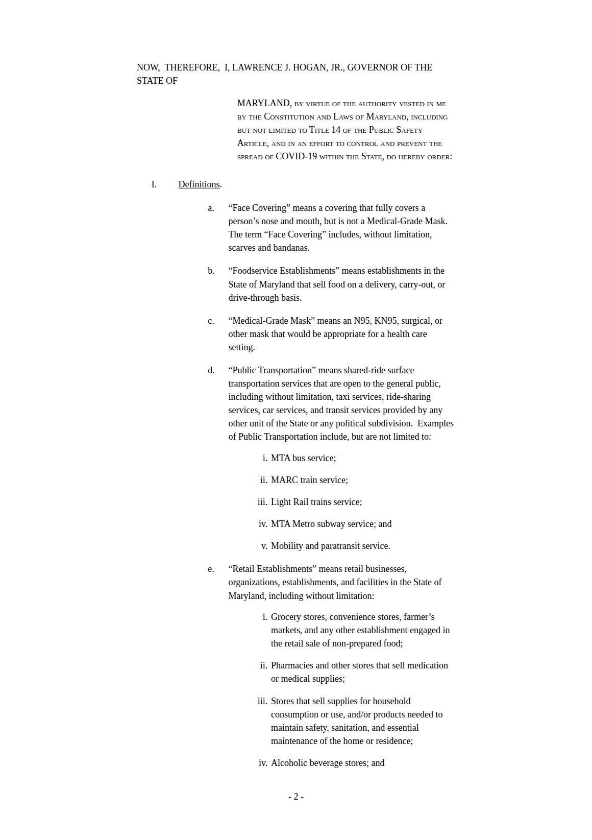NOW, THEREFORE, I, LAWRENCE J. HOGAN, JR., GOVERNOR OF THE STATE OF
MARYLAND, by virtue of the authority vested in me by the Constitution and Laws of Maryland, including but not limited to Title 14 of the Public Safety Article, and in an effort to control and prevent the spread of COVID-19 within the State, do hereby order:
I. Definitions.
a. “Face Covering” means a covering that fully covers a person’s nose and mouth, but is not a Medical-Grade Mask. The term “Face Covering” includes, without limitation, scarves and bandanas.
b. “Foodservice Establishments” means establishments in the State of Maryland that sell food on a delivery, carry-out, or drive-through basis.
c. “Medical-Grade Mask” means an N95, KN95, surgical, or other mask that would be appropriate for a health care setting.
d. “Public Transportation” means shared-ride surface transportation services that are open to the general public, including without limitation, taxi services, ride-sharing services, car services, and transit services provided by any other unit of the State or any political subdivision. Examples of Public Transportation include, but are not limited to:
i. MTA bus service;
ii. MARC train service;
iii. Light Rail trains service;
iv. MTA Metro subway service; and
v. Mobility and paratransit service.
e. “Retail Establishments” means retail businesses, organizations, establishments, and facilities in the State of Maryland, including without limitation:
i. Grocery stores, convenience stores, farmer’s markets, and any other establishment engaged in the retail sale of non-prepared food;
ii. Pharmacies and other stores that sell medication or medical supplies;
iii. Stores that sell supplies for household consumption or use, and/or products needed to maintain safety, sanitation, and essential maintenance of the home or residence;
iv. Alcoholic beverage stores; and
- 2 -